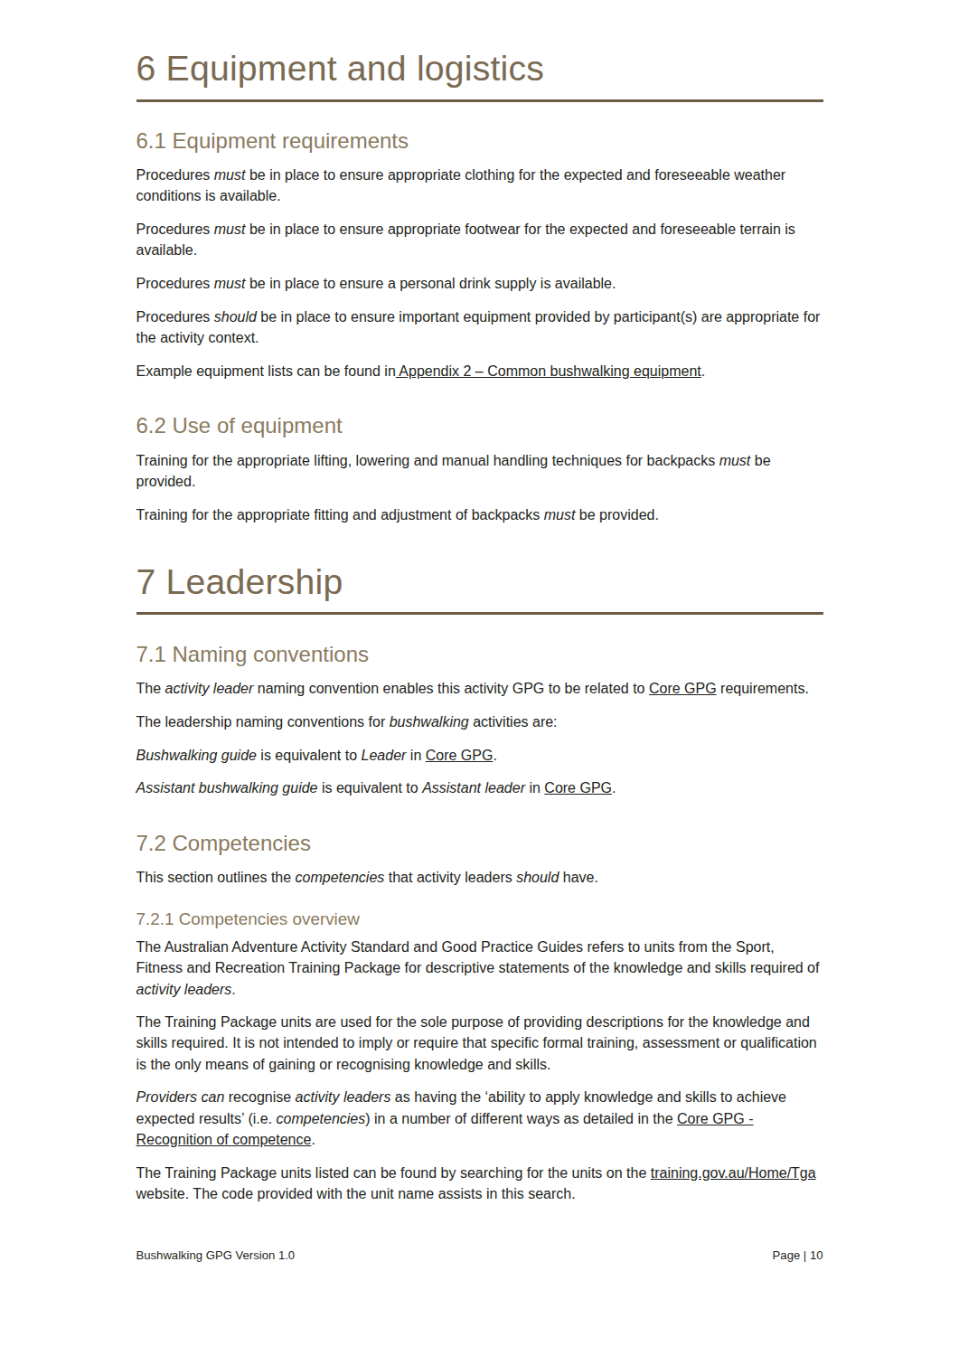6 Equipment and logistics
6.1 Equipment requirements
Procedures must be in place to ensure appropriate clothing for the expected and foreseeable weather conditions is available.
Procedures must be in place to ensure appropriate footwear for the expected and foreseeable terrain is available.
Procedures must be in place to ensure a personal drink supply is available.
Procedures should be in place to ensure important equipment provided by participant(s) are appropriate for the activity context.
Example equipment lists can be found in Appendix 2 – Common bushwalking equipment.
6.2 Use of equipment
Training for the appropriate lifting, lowering and manual handling techniques for backpacks must be provided.
Training for the appropriate fitting and adjustment of backpacks must be provided.
7 Leadership
7.1 Naming conventions
The activity leader naming convention enables this activity GPG to be related to Core GPG requirements.
The leadership naming conventions for bushwalking activities are:
Bushwalking guide is equivalent to Leader in Core GPG.
Assistant bushwalking guide is equivalent to Assistant leader in Core GPG.
7.2 Competencies
This section outlines the competencies that activity leaders should have.
7.2.1 Competencies overview
The Australian Adventure Activity Standard and Good Practice Guides refers to units from the Sport, Fitness and Recreation Training Package for descriptive statements of the knowledge and skills required of activity leaders.
The Training Package units are used for the sole purpose of providing descriptions for the knowledge and skills required. It is not intended to imply or require that specific formal training, assessment or qualification is the only means of gaining or recognising knowledge and skills.
Providers can recognise activity leaders as having the ‘ability to apply knowledge and skills to achieve expected results’ (i.e. competencies) in a number of different ways as detailed in the Core GPG - Recognition of competence.
The Training Package units listed can be found by searching for the units on the training.gov.au/Home/Tga website. The code provided with the unit name assists in this search.
Bushwalking GPG Version 1.0
Page | 10